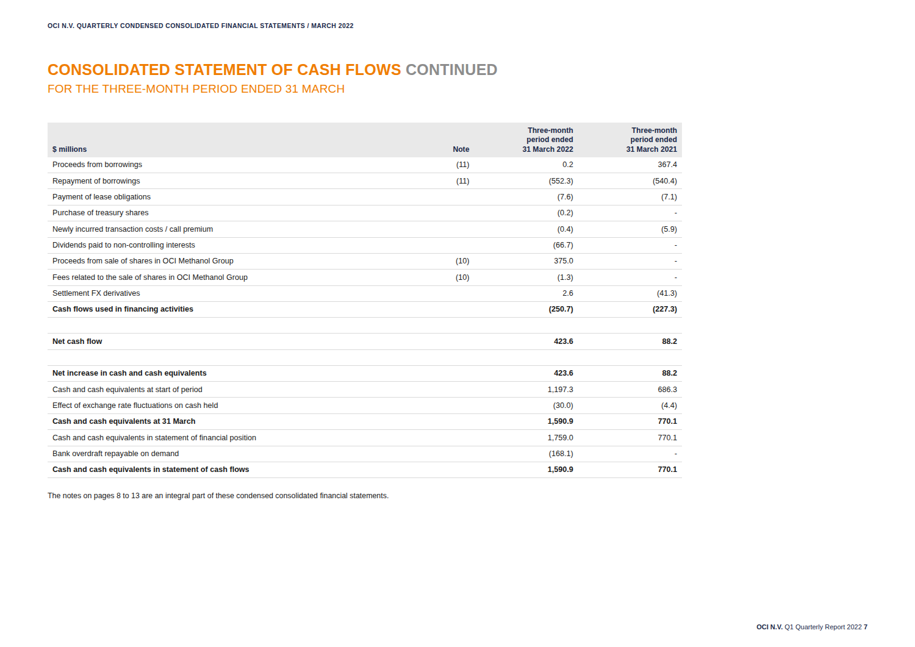OCI N.V. QUARTERLY CONDENSED CONSOLIDATED FINANCIAL STATEMENTS / MARCH 2022
CONSOLIDATED STATEMENT OF CASH FLOWS CONTINUED
FOR THE THREE-MONTH PERIOD ENDED 31 MARCH
| $ millions | Note | Three-month period ended 31 March 2022 | Three-month period ended 31 March 2021 |
| --- | --- | --- | --- |
| Proceeds from borrowings | (11) | 0.2 | 367.4 |
| Repayment of borrowings | (11) | (552.3) | (540.4) |
| Payment of lease obligations | | (7.6) | (7.1) |
| Purchase of treasury shares | | (0.2) | - |
| Newly incurred transaction costs / call premium | | (0.4) | (5.9) |
| Dividends paid to non-controlling interests | | (66.7) | - |
| Proceeds from sale of shares in OCI Methanol Group | (10) | 375.0 | - |
| Fees related to the sale of shares in OCI Methanol Group | (10) | (1.3) | - |
| Settlement FX derivatives | | 2.6 | (41.3) |
| Cash flows used in financing activities | | (250.7) | (227.3) |
| Net cash flow | | 423.6 | 88.2 |
| Net increase in cash and cash equivalents | | 423.6 | 88.2 |
| Cash and cash equivalents at start of period | | 1,197.3 | 686.3 |
| Effect of exchange rate fluctuations on cash held | | (30.0) | (4.4) |
| Cash and cash equivalents at 31 March | | 1,590.9 | 770.1 |
| Cash and cash equivalents in statement of financial position | | 1,759.0 | 770.1 |
| Bank overdraft repayable on demand | | (168.1) | - |
| Cash and cash equivalents in statement of cash flows | | 1,590.9 | 770.1 |
The notes on pages 8 to 13 are an integral part of these condensed consolidated financial statements.
OCI N.V. Q1 Quarterly Report 2022 7